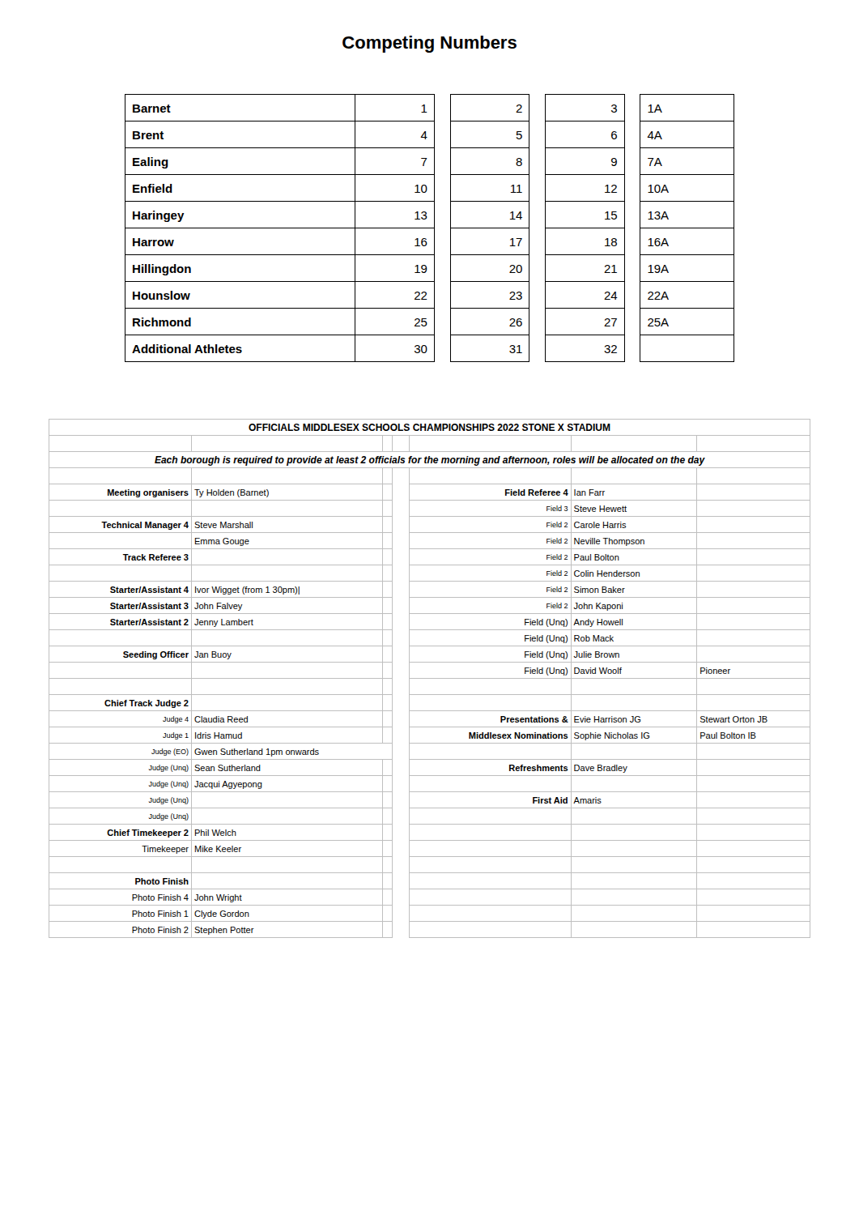Competing Numbers
| Barnet | 1 | | 2 | | 3 | | 1A |
| Brent | 4 | | 5 | | 6 | | 4A |
| Ealing | 7 | | 8 | | 9 | | 7A |
| Enfield | 10 | | 11 | | 12 | | 10A |
| Haringey | 13 | | 14 | | 15 | | 13A |
| Harrow | 16 | | 17 | | 18 | | 16A |
| Hillingdon | 19 | | 20 | | 21 | | 19A |
| Hounslow | 22 | | 23 | | 24 | | 22A |
| Richmond | 25 | | 26 | | 27 | | 25A |
| Additional Athletes | 30 | | 31 | | 32 | | |
| OFFICIALS MIDDLESEX SCHOOLS CHAMPIONSHIPS 2022 STONE X STADIUM |
| Each borough is required to provide at least 2 officials for the morning and afternoon, roles will be allocated on the day |
| Meeting organisers | Ty Holden (Barnet) | | | Field Referee 4 | Ian Farr | |
| | | | | Field 3 | Steve Hewett | |
| Technical Manager 4 | Steve Marshall | | | Field 2 | Carole Harris | |
| | Emma Gouge | | | Field 2 | Neville Thompson | |
| Track Referee 3 | | | | Field 2 | Paul Bolton | |
| | | | | Field 2 | Colin Henderson | |
| Starter/Assistant 4 | Ivor Wigget (from 1 30pm)/ | | | Field 2 | Simon Baker | |
| Starter/Assistant 3 | John Falvey | | | Field 2 | John Kaponi | |
| Starter/Assistant 2 | Jenny Lambert | | | Field (Unq) | Andy Howell | |
| | | | | Field (Unq) | Rob Mack | |
| Seeding Officer | Jan Buoy | | | Field (Unq) | Julie Brown | |
| | | | | Field (Unq) | David Woolf | Pioneer |
| Chief Track Judge 2 | | | | | | |
| Judge 4 | Claudia Reed | | | Presentations & | Evie Harrison JG | Stewart Orton JB |
| Judge 1 | Idris Hamud | | | Middlesex Nominations | Sophie Nicholas IG | Paul Bolton IB |
| Judge (EO) | Gwen Sutherland 1pm onwards | | | | |
| Judge (Unq) | Sean Sutherland | | | Refreshments | Dave Bradley | |
| Judge (Unq) | Jacqui Agyepong | | | | | |
| Judge (Unq) | | | | First Aid | Amaris | |
| Judge (Unq) | | | | | | |
| Chief Timekeeper 2 | Phil Welch | | | | | |
| Timekeeper | Mike Keeler | | | | | |
| Photo Finish | | | | | | |
| Photo Finish 4 | John Wright | | | | | |
| Photo Finish 1 | Clyde Gordon | | | | | |
| Photo Finish 2 | Stephen Potter | | | | | |